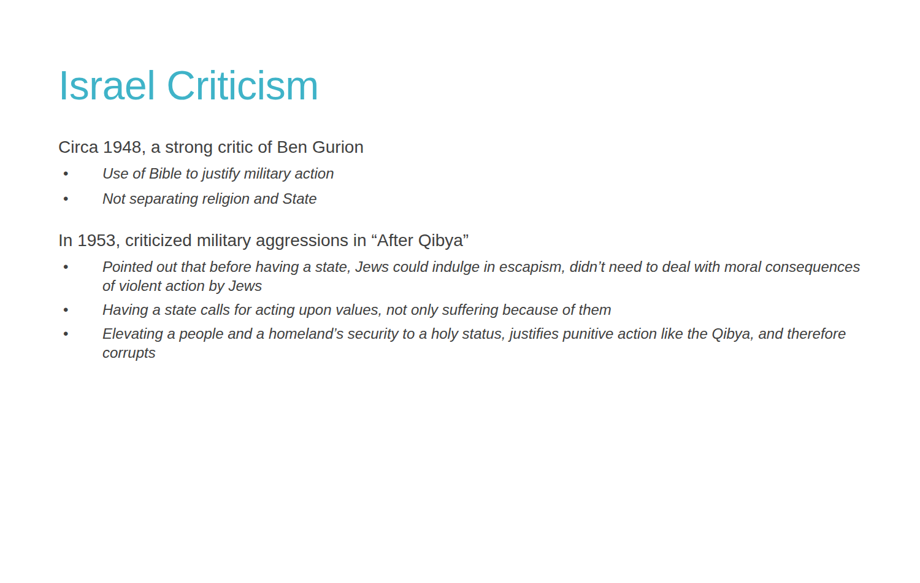Israel Criticism
Circa 1948, a strong critic of Ben Gurion
Use of Bible to justify military action
Not separating religion and State
In 1953, criticized military aggressions in “After Qibya”
Pointed out that before having a state, Jews could indulge in escapism, didn’t need to deal with moral consequences of violent action by Jews
Having a state calls for acting upon values, not only suffering because of them
Elevating a people and a homeland’s security to a holy status, justifies punitive action like the Qibya, and therefore corrupts